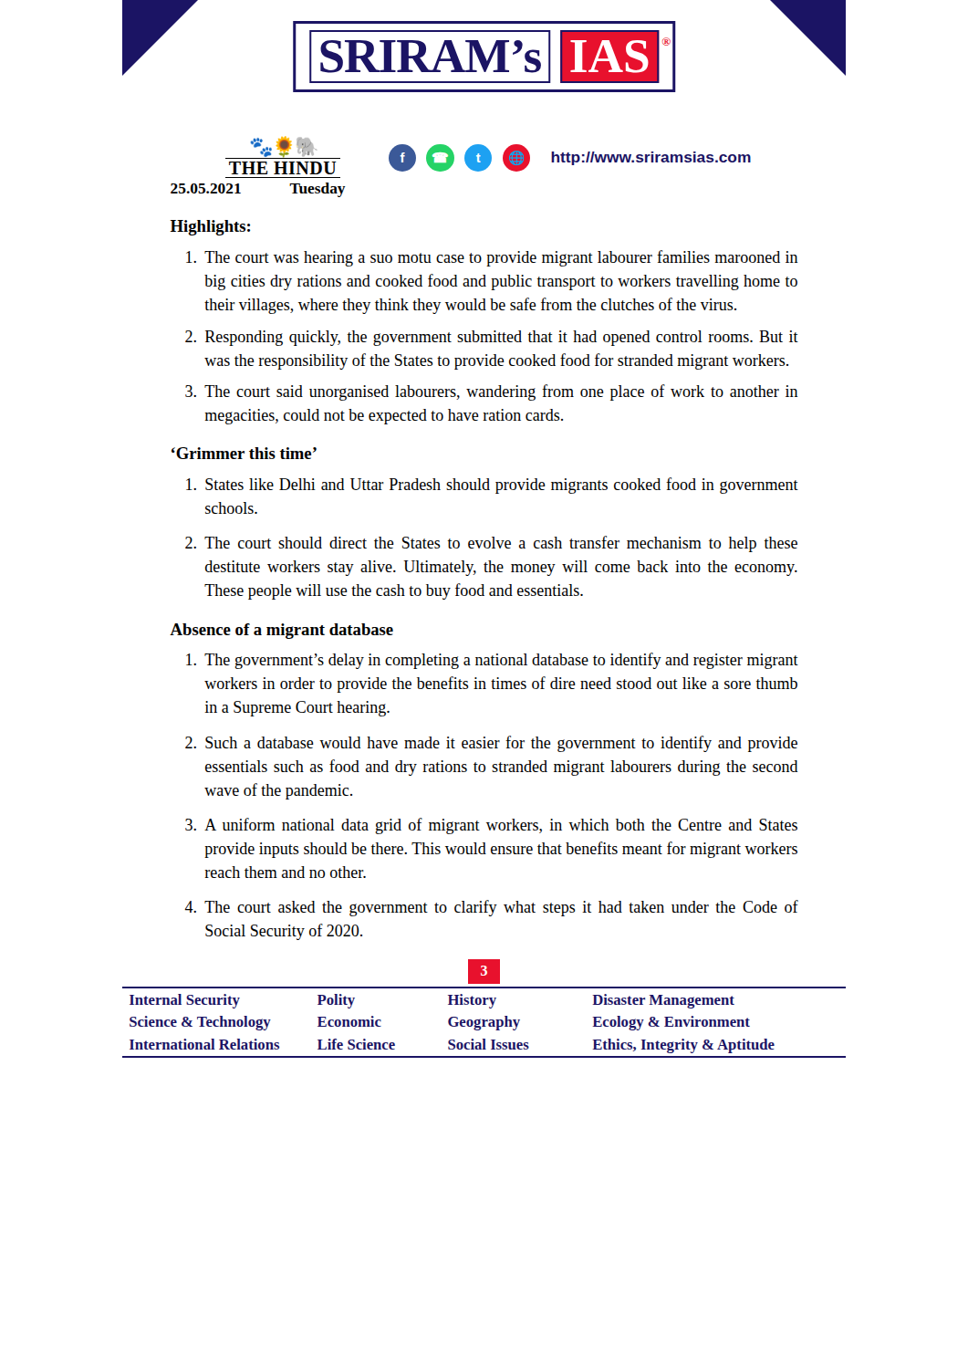SRIRAM’s IAS®
🐾🌻🐘
THE HINDU
f ☎ t 🌐 http://www.sriramsias.com
25.05.2021 Tuesday
Highlights:
The court was hearing a suo motu case to provide migrant labourer families marooned in big cities dry rations and cooked food and public transport to workers travelling home to their villages, where they think they would be safe from the clutches of the virus.
Responding quickly, the government submitted that it had opened control rooms. But it was the responsibility of the States to provide cooked food for stranded migrant workers.
The court said unorganised labourers, wandering from one place of work to another in megacities, could not be expected to have ration cards.
‘Grimmer this time’
States like Delhi and Uttar Pradesh should provide migrants cooked food in government schools.
The court should direct the States to evolve a cash transfer mechanism to help these destitute workers stay alive. Ultimately, the money will come back into the economy. These people will use the cash to buy food and essentials.
Absence of a migrant database
The government’s delay in completing a national database to identify and register migrant workers in order to provide the benefits in times of dire need stood out like a sore thumb in a Supreme Court hearing.
Such a database would have made it easier for the government to identify and provide essentials such as food and dry rations to stranded migrant labourers during the second wave of the pandemic.
A uniform national data grid of migrant workers, in which both the Centre and States provide inputs should be there. This would ensure that benefits meant for migrant workers reach them and no other.
The court asked the government to clarify what steps it had taken under the Code of Social Security of 2020.
3
| Internal Security | Polity | History | Disaster Management |
| Science & Technology | Economic | Geography | Ecology & Environment |
| International Relations | Life Science | Social Issues | Ethics, Integrity & Aptitude |